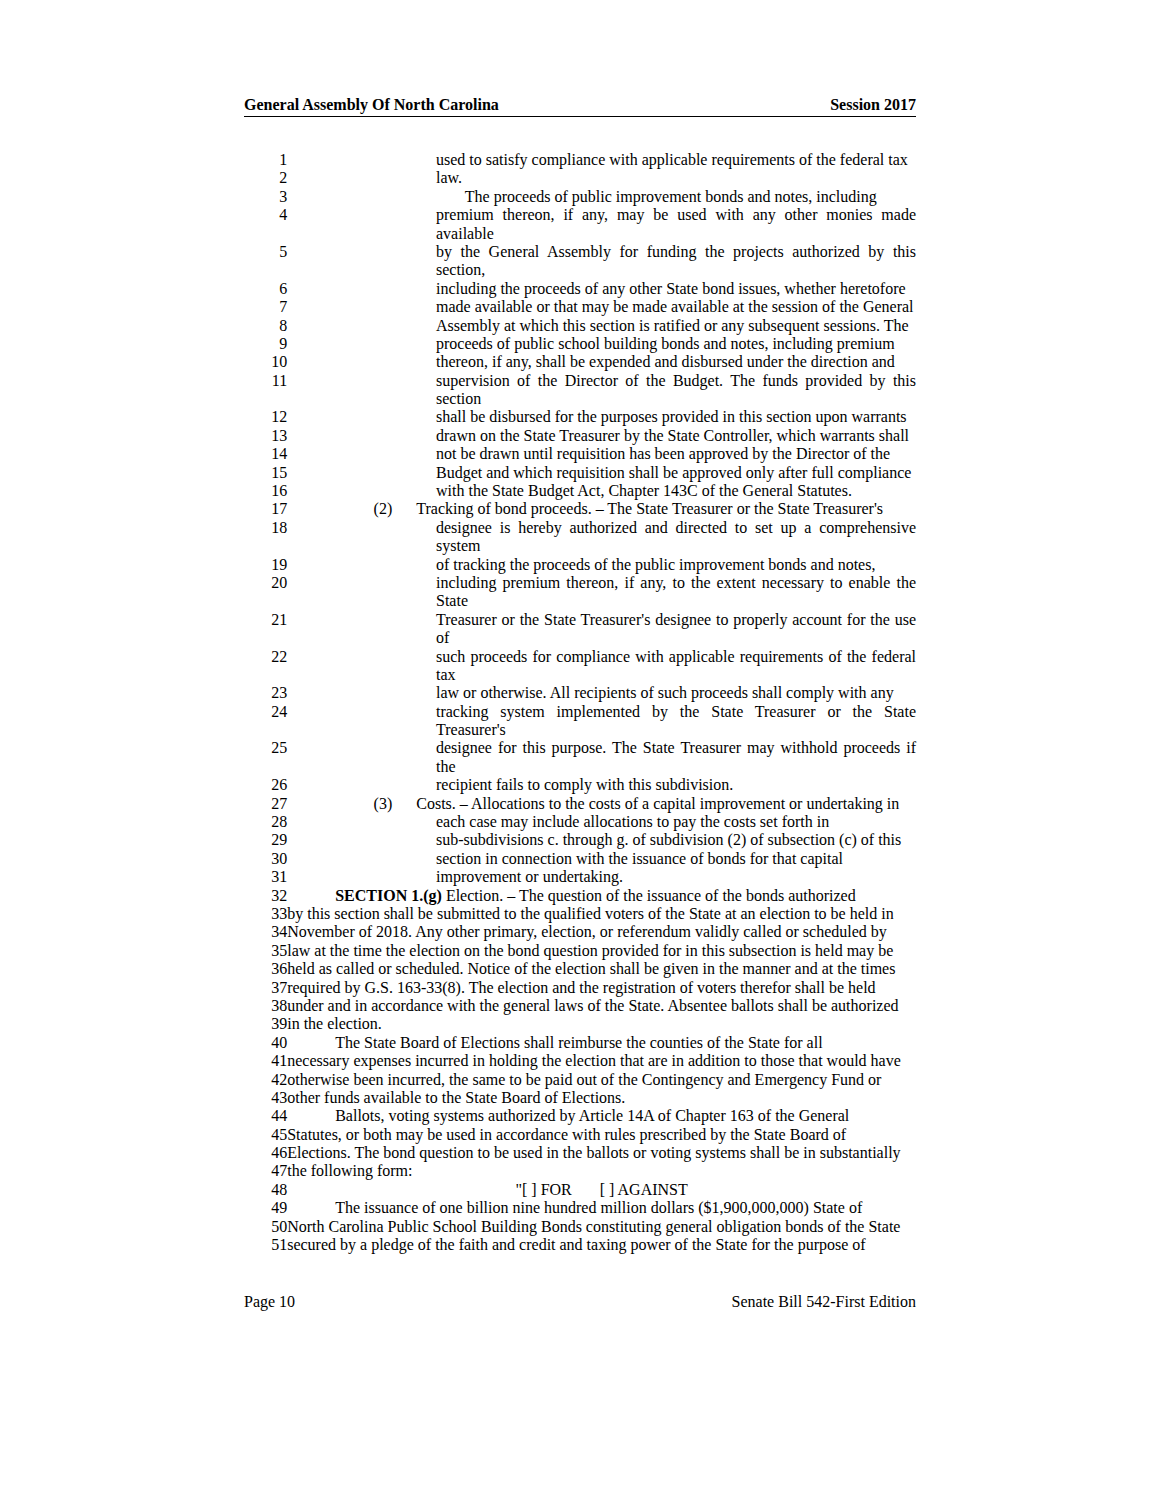General Assembly Of North Carolina
Session 2017
| 1 | used to satisfy compliance with applicable requirements of the federal tax |
| 2 | law. |
| 3 | The proceeds of public improvement bonds and notes, including |
| 4 | premium thereon, if any, may be used with any other monies made available |
| 5 | by the General Assembly for funding the projects authorized by this section, |
| 6 | including the proceeds of any other State bond issues, whether heretofore |
| 7 | made available or that may be made available at the session of the General |
| 8 | Assembly at which this section is ratified or any subsequent sessions. The |
| 9 | proceeds of public school building bonds and notes, including premium |
| 10 | thereon, if any, shall be expended and disbursed under the direction and |
| 11 | supervision of the Director of the Budget. The funds provided by this section |
| 12 | shall be disbursed for the purposes provided in this section upon warrants |
| 13 | drawn on the State Treasurer by the State Controller, which warrants shall |
| 14 | not be drawn until requisition has been approved by the Director of the |
| 15 | Budget and which requisition shall be approved only after full compliance |
| 16 | with the State Budget Act, Chapter 143C of the General Statutes. |
| 17 | (2) Tracking of bond proceeds. – The State Treasurer or the State Treasurer's |
| 18 | designee is hereby authorized and directed to set up a comprehensive system |
| 19 | of tracking the proceeds of the public improvement bonds and notes, |
| 20 | including premium thereon, if any, to the extent necessary to enable the State |
| 21 | Treasurer or the State Treasurer's designee to properly account for the use of |
| 22 | such proceeds for compliance with applicable requirements of the federal tax |
| 23 | law or otherwise. All recipients of such proceeds shall comply with any |
| 24 | tracking system implemented by the State Treasurer or the State Treasurer's |
| 25 | designee for this purpose. The State Treasurer may withhold proceeds if the |
| 26 | recipient fails to comply with this subdivision. |
| 27 | (3) Costs. – Allocations to the costs of a capital improvement or undertaking in |
| 28 | each case may include allocations to pay the costs set forth in |
| 29 | sub-subdivisions c. through g. of subdivision (2) of subsection (c) of this |
| 30 | section in connection with the issuance of bonds for that capital |
| 31 | improvement or undertaking. |
| 32 | SECTION 1.(g) Election. – The question of the issuance of the bonds authorized |
| 33 | by this section shall be submitted to the qualified voters of the State at an election to be held in |
| 34 | November of 2018. Any other primary, election, or referendum validly called or scheduled by |
| 35 | law at the time the election on the bond question provided for in this subsection is held may be |
| 36 | held as called or scheduled. Notice of the election shall be given in the manner and at the times |
| 37 | required by G.S. 163-33(8). The election and the registration of voters therefor shall be held |
| 38 | under and in accordance with the general laws of the State. Absentee ballots shall be authorized |
| 39 | in the election. |
| 40 | The State Board of Elections shall reimburse the counties of the State for all |
| 41 | necessary expenses incurred in holding the election that are in addition to those that would have |
| 42 | otherwise been incurred, the same to be paid out of the Contingency and Emergency Fund or |
| 43 | other funds available to the State Board of Elections. |
| 44 | Ballots, voting systems authorized by Article 14A of Chapter 163 of the General |
| 45 | Statutes, or both may be used in accordance with rules prescribed by the State Board of |
| 46 | Elections. The bond question to be used in the ballots or voting systems shall be in substantially |
| 47 | the following form: |
| 48 | "[ ] FOR [ ] AGAINST |
| 49 | The issuance of one billion nine hundred million dollars ($1,900,000,000) State of |
| 50 | North Carolina Public School Building Bonds constituting general obligation bonds of the State |
| 51 | secured by a pledge of the faith and credit and taxing power of the State for the purpose of |
Page 10
Senate Bill 542-First Edition